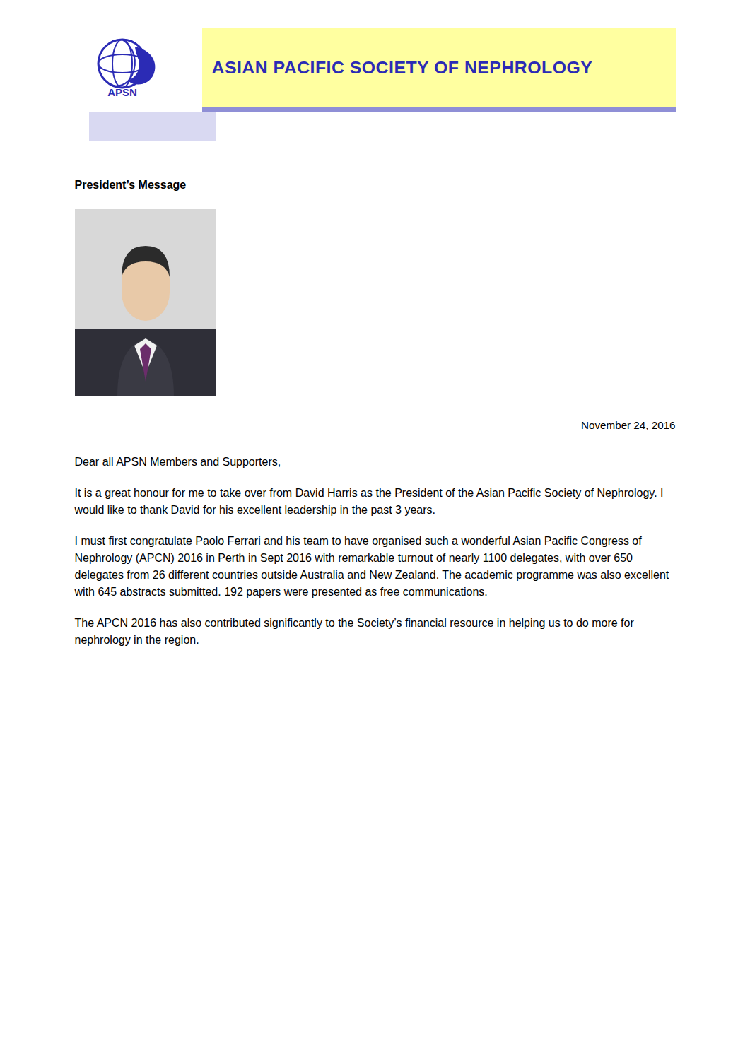APSN
ASIAN PACIFIC SOCIETY OF NEPHROLOGY
President’s Message
November 24, 2016
Dear all APSN Members and Supporters,
It is a great honour for me to take over from David Harris as the President of the Asian Pacific Society of Nephrology. I would like to thank David for his excellent leadership in the past 3 years.
I must first congratulate Paolo Ferrari and his team to have organised such a wonderful Asian Pacific Congress of Nephrology (APCN) 2016 in Perth in Sept 2016 with remarkable turnout of nearly 1100 delegates, with over 650 delegates from 26 different countries outside Australia and New Zealand. The academic programme was also excellent with 645 abstracts submitted. 192 papers were presented as free communications.
The APCN 2016 has also contributed significantly to the Society’s financial resource in helping us to do more for nephrology in the region.